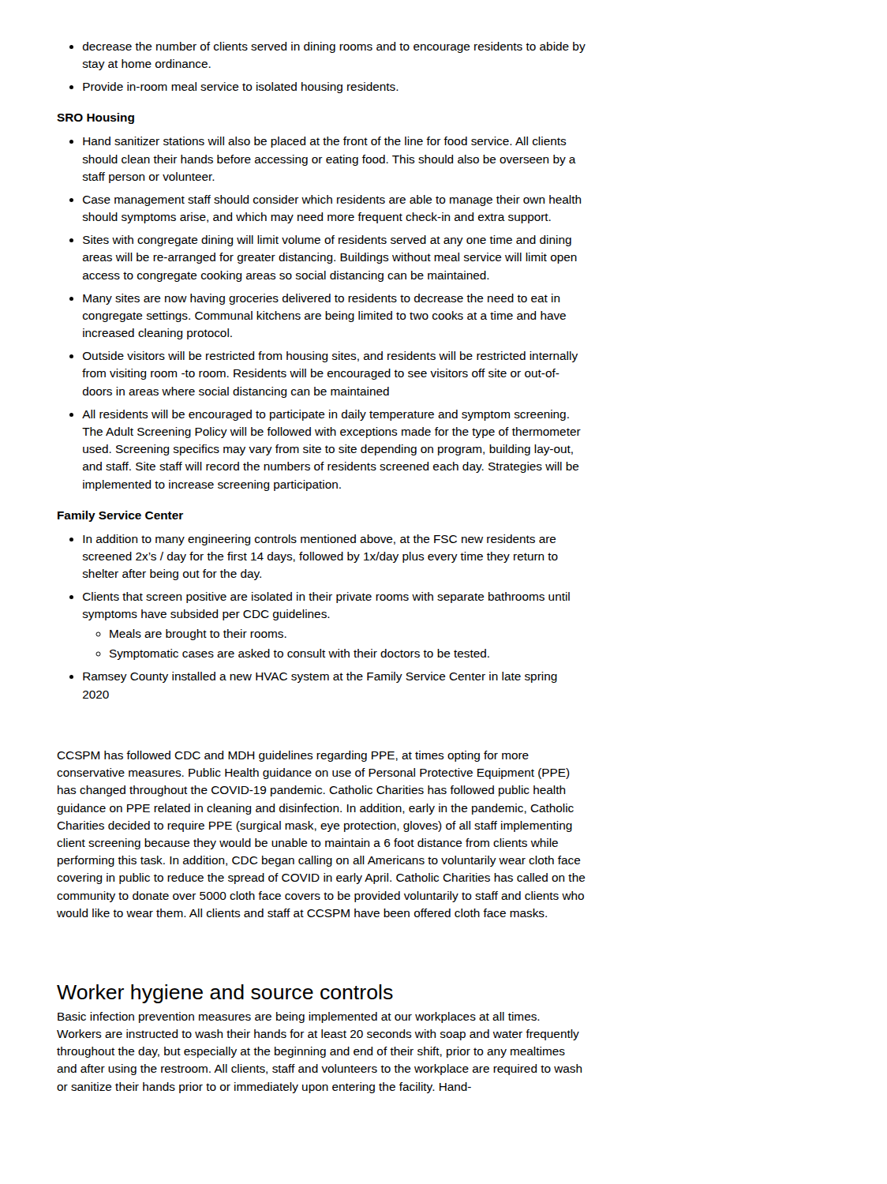decrease the number of clients served in dining rooms and to encourage residents to abide by stay at home ordinance.
Provide in-room meal service to isolated housing residents.
SRO Housing
Hand sanitizer stations will also be placed at the front of the line for food service. All clients should clean their hands before accessing or eating food. This should also be overseen by a staff person or volunteer.
Case management staff should consider which residents are able to manage their own health should symptoms arise, and which may need more frequent check-in and extra support.
Sites with congregate dining will limit volume of residents served at any one time and dining areas will be re-arranged for greater distancing. Buildings without meal service will limit open access to congregate cooking areas so social distancing can be maintained.
Many sites are now having groceries delivered to residents to decrease the need to eat in congregate settings. Communal kitchens are being limited to two cooks at a time and have increased cleaning protocol.
Outside visitors will be restricted from housing sites, and residents will be restricted internally from visiting room -to room. Residents will be encouraged to see visitors off site or out-of-doors in areas where social distancing can be maintained
All residents will be encouraged to participate in daily temperature and symptom screening. The Adult Screening Policy will be followed with exceptions made for the type of thermometer used. Screening specifics may vary from site to site depending on program, building lay-out, and staff. Site staff will record the numbers of residents screened each day. Strategies will be implemented to increase screening participation.
Family Service Center
In addition to many engineering controls mentioned above, at the FSC new residents are screened 2x’s / day for the first 14 days, followed by 1x/day plus every time they return to shelter after being out for the day.
Clients that screen positive are isolated in their private rooms with separate bathrooms until symptoms have subsided per CDC guidelines.
Meals are brought to their rooms.
Symptomatic cases are asked to consult with their doctors to be tested.
Ramsey County installed a new HVAC system at the Family Service Center in late spring 2020
CCSPM has followed CDC and MDH guidelines regarding PPE, at times opting for more conservative measures. Public Health guidance on use of Personal Protective Equipment (PPE) has changed throughout the COVID-19 pandemic. Catholic Charities has followed public health guidance on PPE related in cleaning and disinfection. In addition, early in the pandemic, Catholic Charities decided to require PPE (surgical mask, eye protection, gloves) of all staff implementing client screening because they would be unable to maintain a 6 foot distance from clients while performing this task. In addition, CDC began calling on all Americans to voluntarily wear cloth face covering in public to reduce the spread of COVID in early April. Catholic Charities has called on the community to donate over 5000 cloth face covers to be provided voluntarily to staff and clients who would like to wear them. All clients and staff at CCSPM have been offered cloth face masks.
Worker hygiene and source controls
Basic infection prevention measures are being implemented at our workplaces at all times. Workers are instructed to wash their hands for at least 20 seconds with soap and water frequently throughout the day, but especially at the beginning and end of their shift, prior to any mealtimes and after using the restroom. All clients, staff and volunteers to the workplace are required to wash or sanitize their hands prior to or immediately upon entering the facility. Hand-